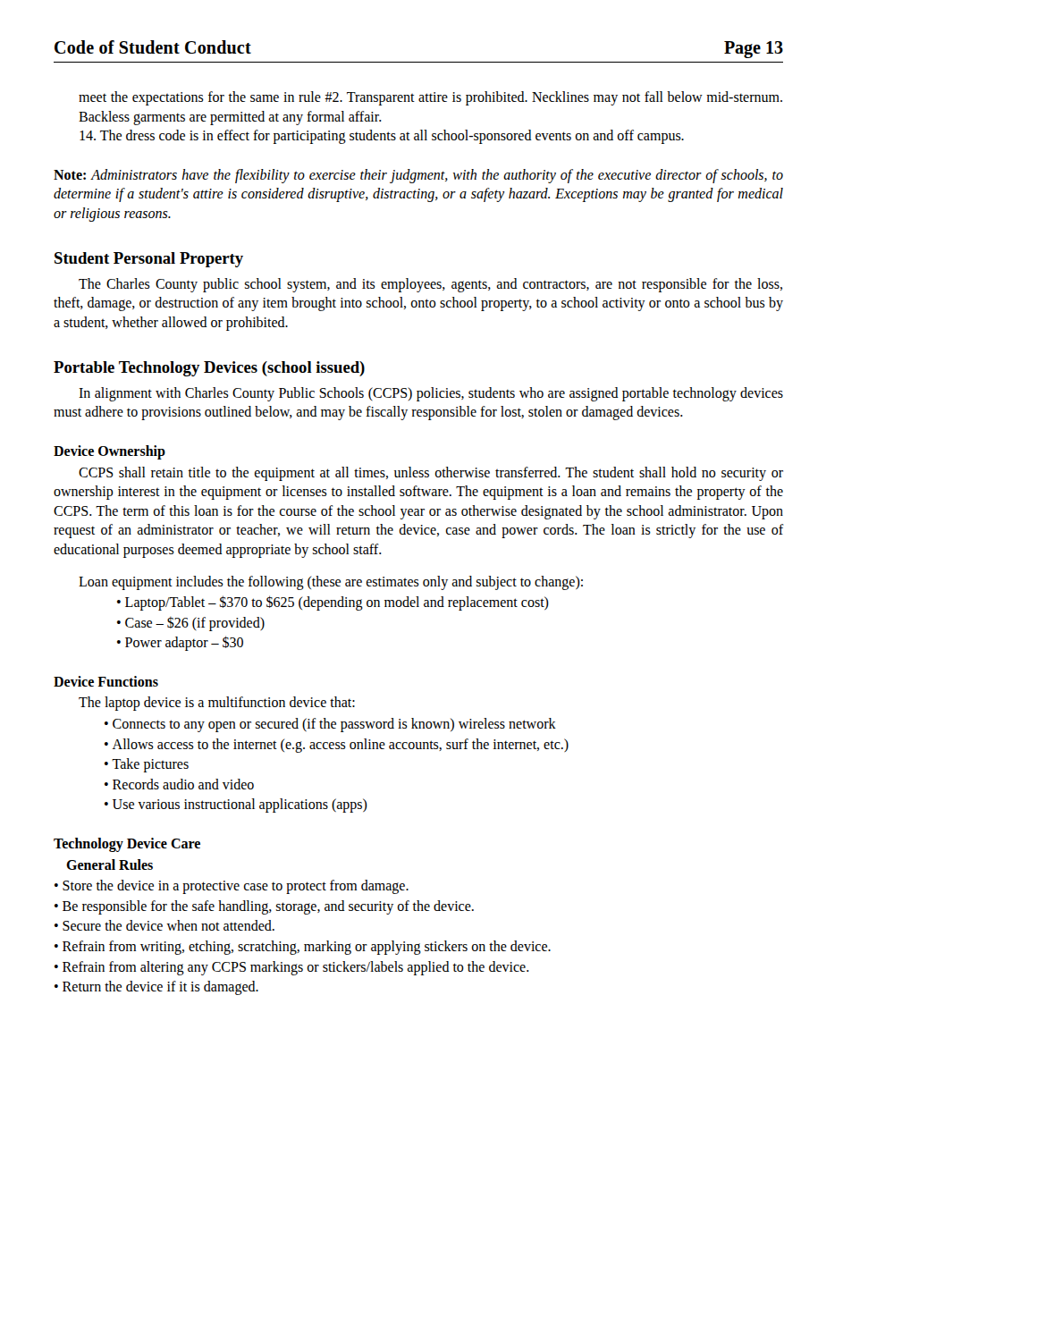Code of Student Conduct Page 13
meet the expectations for the same in rule #2. Transparent attire is prohibited. Necklines may not fall below mid-sternum. Backless garments are permitted at any formal affair.
14. The dress code is in effect for participating students at all school-sponsored events on and off campus.
Note: Administrators have the flexibility to exercise their judgment, with the authority of the executive director of schools, to determine if a student's attire is considered disruptive, distracting, or a safety hazard. Exceptions may be granted for medical or religious reasons.
Student Personal Property
The Charles County public school system, and its employees, agents, and contractors, are not responsible for the loss, theft, damage, or destruction of any item brought into school, onto school property, to a school activity or onto a school bus by a student, whether allowed or prohibited.
Portable Technology Devices (school issued)
In alignment with Charles County Public Schools (CCPS) policies, students who are assigned portable technology devices must adhere to provisions outlined below, and may be fiscally responsible for lost, stolen or damaged devices.
Device Ownership
CCPS shall retain title to the equipment at all times, unless otherwise transferred. The student shall hold no security or ownership interest in the equipment or licenses to installed software. The equipment is a loan and remains the property of the CCPS. The term of this loan is for the course of the school year or as otherwise designated by the school administrator. Upon request of an administrator or teacher, we will return the device, case and power cords. The loan is strictly for the use of educational purposes deemed appropriate by school staff.
Loan equipment includes the following (these are estimates only and subject to change):
Laptop/Tablet – $370 to $625 (depending on model and replacement cost)
Case – $26 (if provided)
Power adaptor – $30
Device Functions
The laptop device is a multifunction device that:
Connects to any open or secured (if the password is known) wireless network
Allows access to the internet (e.g. access online accounts, surf the internet, etc.)
Take pictures
Records audio and video
Use various instructional applications (apps)
Technology Device Care
General Rules
Store the device in a protective case to protect from damage.
Be responsible for the safe handling, storage, and security of the device.
Secure the device when not attended.
Refrain from writing, etching, scratching, marking or applying stickers on the device.
Refrain from altering any CCPS markings or stickers/labels applied to the device.
Return the device if it is damaged.